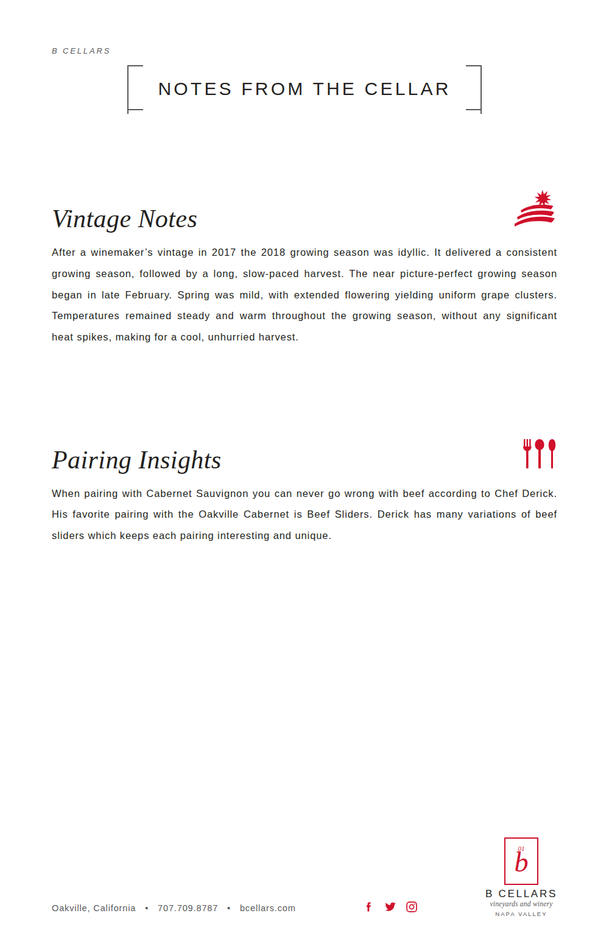B CELLARS
NOTES FROM THE CELLAR
Vintage Notes
After a winemaker’s vintage in 2017 the 2018 growing season was idyllic. It delivered a consistent growing season, followed by a long, slow-paced harvest. The near picture-perfect growing season began in late February. Spring was mild, with extended flowering yielding uniform grape clusters. Temperatures remained steady and warm throughout the growing season, without any significant heat spikes, making for a cool, unhurried harvest.
Pairing Insights
When pairing with Cabernet Sauvignon you can never go wrong with beef according to Chef Derick. His favorite pairing with the Oakville Cabernet is Beef Sliders. Derick has many variations of beef sliders which keeps each pairing interesting and unique.
Oakville, California • 707.709.8787 • bcellars.com
b 01 B CELLARS
vineyards and winery
NAPA VALLEY